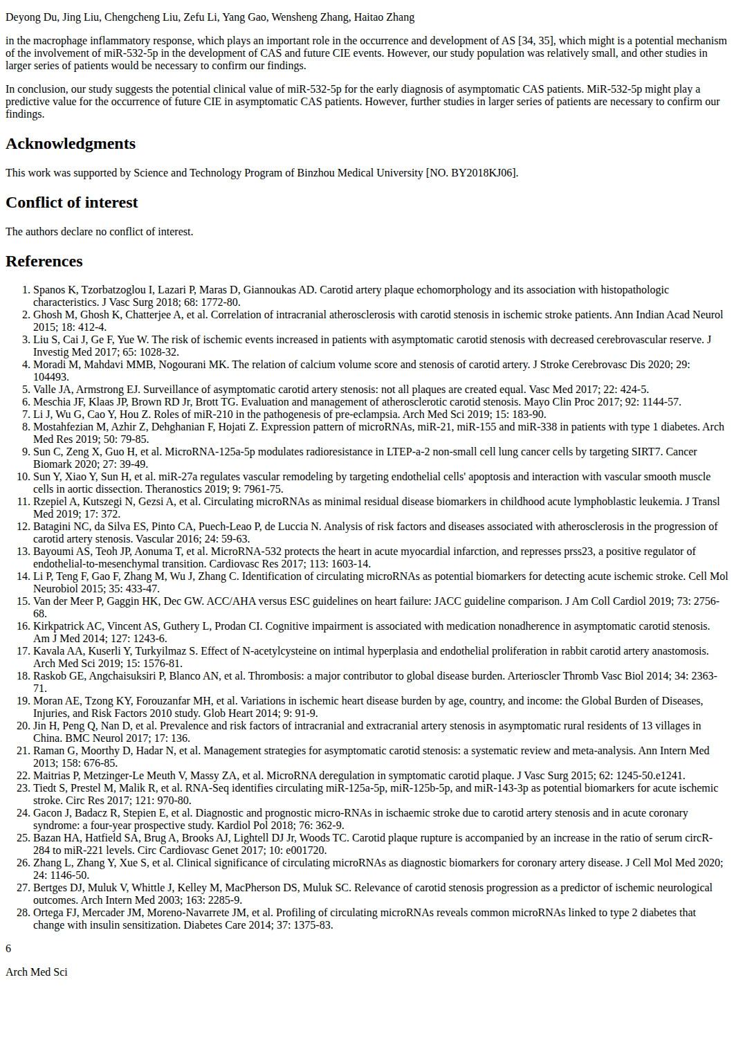Deyong Du, Jing Liu, Chengcheng Liu, Zefu Li, Yang Gao, Wensheng Zhang, Haitao Zhang
in the macrophage inflammatory response, which plays an important role in the occurrence and development of AS [34, 35], which might is a potential mechanism of the involvement of miR-532-5p in the development of CAS and future CIE events. However, our study population was relatively small, and other studies in larger series of patients would be necessary to confirm our findings.
In conclusion, our study suggests the potential clinical value of miR-532-5p for the early diagnosis of asymptomatic CAS patients. MiR-532-5p might play a predictive value for the occurrence of future CIE in asymptomatic CAS patients. However, further studies in larger series of patients are necessary to confirm our findings.
Acknowledgments
This work was supported by Science and Technology Program of Binzhou Medical University [NO. BY2018KJ06].
Conflict of interest
The authors declare no conflict of interest.
References
Spanos K, Tzorbatzoglou I, Lazari P, Maras D, Giannoukas AD. Carotid artery plaque echomorphology and its association with histopathologic characteristics. J Vasc Surg 2018; 68: 1772-80.
Ghosh M, Ghosh K, Chatterjee A, et al. Correlation of intracranial atherosclerosis with carotid stenosis in ischemic stroke patients. Ann Indian Acad Neurol 2015; 18: 412-4.
Liu S, Cai J, Ge F, Yue W. The risk of ischemic events increased in patients with asymptomatic carotid stenosis with decreased cerebrovascular reserve. J Investig Med 2017; 65: 1028-32.
Moradi M, Mahdavi MMB, Nogourani MK. The relation of calcium volume score and stenosis of carotid artery. J Stroke Cerebrovasc Dis 2020; 29: 104493.
Valle JA, Armstrong EJ. Surveillance of asymptomatic carotid artery stenosis: not all plaques are created equal. Vasc Med 2017; 22: 424-5.
Meschia JF, Klaas JP, Brown RD Jr, Brott TG. Evaluation and management of atherosclerotic carotid stenosis. Mayo Clin Proc 2017; 92: 1144-57.
Li J, Wu G, Cao Y, Hou Z. Roles of miR-210 in the pathogenesis of pre-eclampsia. Arch Med Sci 2019; 15: 183-90.
Mostahfezian M, Azhir Z, Dehghanian F, Hojati Z. Expression pattern of microRNAs, miR-21, miR-155 and miR-338 in patients with type 1 diabetes. Arch Med Res 2019; 50: 79-85.
Sun C, Zeng X, Guo H, et al. MicroRNA-125a-5p modulates radioresistance in LTEP-a-2 non-small cell lung cancer cells by targeting SIRT7. Cancer Biomark 2020; 27: 39-49.
Sun Y, Xiao Y, Sun H, et al. miR-27a regulates vascular remodeling by targeting endothelial cells' apoptosis and interaction with vascular smooth muscle cells in aortic dissection. Theranostics 2019; 9: 7961-75.
Rzepiel A, Kutszegi N, Gezsi A, et al. Circulating microRNAs as minimal residual disease biomarkers in childhood acute lymphoblastic leukemia. J Transl Med 2019; 17: 372.
Batagini NC, da Silva ES, Pinto CA, Puech-Leao P, de Luccia N. Analysis of risk factors and diseases associated with atherosclerosis in the progression of carotid artery stenosis. Vascular 2016; 24: 59-63.
Bayoumi AS, Teoh JP, Aonuma T, et al. MicroRNA-532 protects the heart in acute myocardial infarction, and represses prss23, a positive regulator of endothelial-to-mesenchymal transition. Cardiovasc Res 2017; 113: 1603-14.
Li P, Teng F, Gao F, Zhang M, Wu J, Zhang C. Identification of circulating microRNAs as potential biomarkers for detecting acute ischemic stroke. Cell Mol Neurobiol 2015; 35: 433-47.
Van der Meer P, Gaggin HK, Dec GW. ACC/AHA versus ESC guidelines on heart failure: JACC guideline comparison. J Am Coll Cardiol 2019; 73: 2756-68.
Kirkpatrick AC, Vincent AS, Guthery L, Prodan CI. Cognitive impairment is associated with medication nonadherence in asymptomatic carotid stenosis. Am J Med 2014; 127: 1243-6.
Kavala AA, Kuserli Y, Turkyilmaz S. Effect of N-acetylcysteine on intimal hyperplasia and endothelial proliferation in rabbit carotid artery anastomosis. Arch Med Sci 2019; 15: 1576-81.
Raskob GE, Angchaisuksiri P, Blanco AN, et al. Thrombosis: a major contributor to global disease burden. Arterioscler Thromb Vasc Biol 2014; 34: 2363-71.
Moran AE, Tzong KY, Forouzanfar MH, et al. Variations in ischemic heart disease burden by age, country, and income: the Global Burden of Diseases, Injuries, and Risk Factors 2010 study. Glob Heart 2014; 9: 91-9.
Jin H, Peng Q, Nan D, et al. Prevalence and risk factors of intracranial and extracranial artery stenosis in asymptomatic rural residents of 13 villages in China. BMC Neurol 2017; 17: 136.
Raman G, Moorthy D, Hadar N, et al. Management strategies for asymptomatic carotid stenosis: a systematic review and meta-analysis. Ann Intern Med 2013; 158: 676-85.
Maitrias P, Metzinger-Le Meuth V, Massy ZA, et al. MicroRNA deregulation in symptomatic carotid plaque. J Vasc Surg 2015; 62: 1245-50.e1241.
Tiedt S, Prestel M, Malik R, et al. RNA-Seq identifies circulating miR-125a-5p, miR-125b-5p, and miR-143-3p as potential biomarkers for acute ischemic stroke. Circ Res 2017; 121: 970-80.
Gacon J, Badacz R, Stepien E, et al. Diagnostic and prognostic micro-RNAs in ischaemic stroke due to carotid artery stenosis and in acute coronary syndrome: a four-year prospective study. Kardiol Pol 2018; 76: 362-9.
Bazan HA, Hatfield SA, Brug A, Brooks AJ, Lightell DJ Jr, Woods TC. Carotid plaque rupture is accompanied by an increase in the ratio of serum circR-284 to miR-221 levels. Circ Cardiovasc Genet 2017; 10: e001720.
Zhang L, Zhang Y, Xue S, et al. Clinical significance of circulating microRNAs as diagnostic biomarkers for coronary artery disease. J Cell Mol Med 2020; 24: 1146-50.
Bertges DJ, Muluk V, Whittle J, Kelley M, MacPherson DS, Muluk SC. Relevance of carotid stenosis progression as a predictor of ischemic neurological outcomes. Arch Intern Med 2003; 163: 2285-9.
Ortega FJ, Mercader JM, Moreno-Navarrete JM, et al. Profiling of circulating microRNAs reveals common microRNAs linked to type 2 diabetes that change with insulin sensitization. Diabetes Care 2014; 37: 1375-83.
6
Arch Med Sci